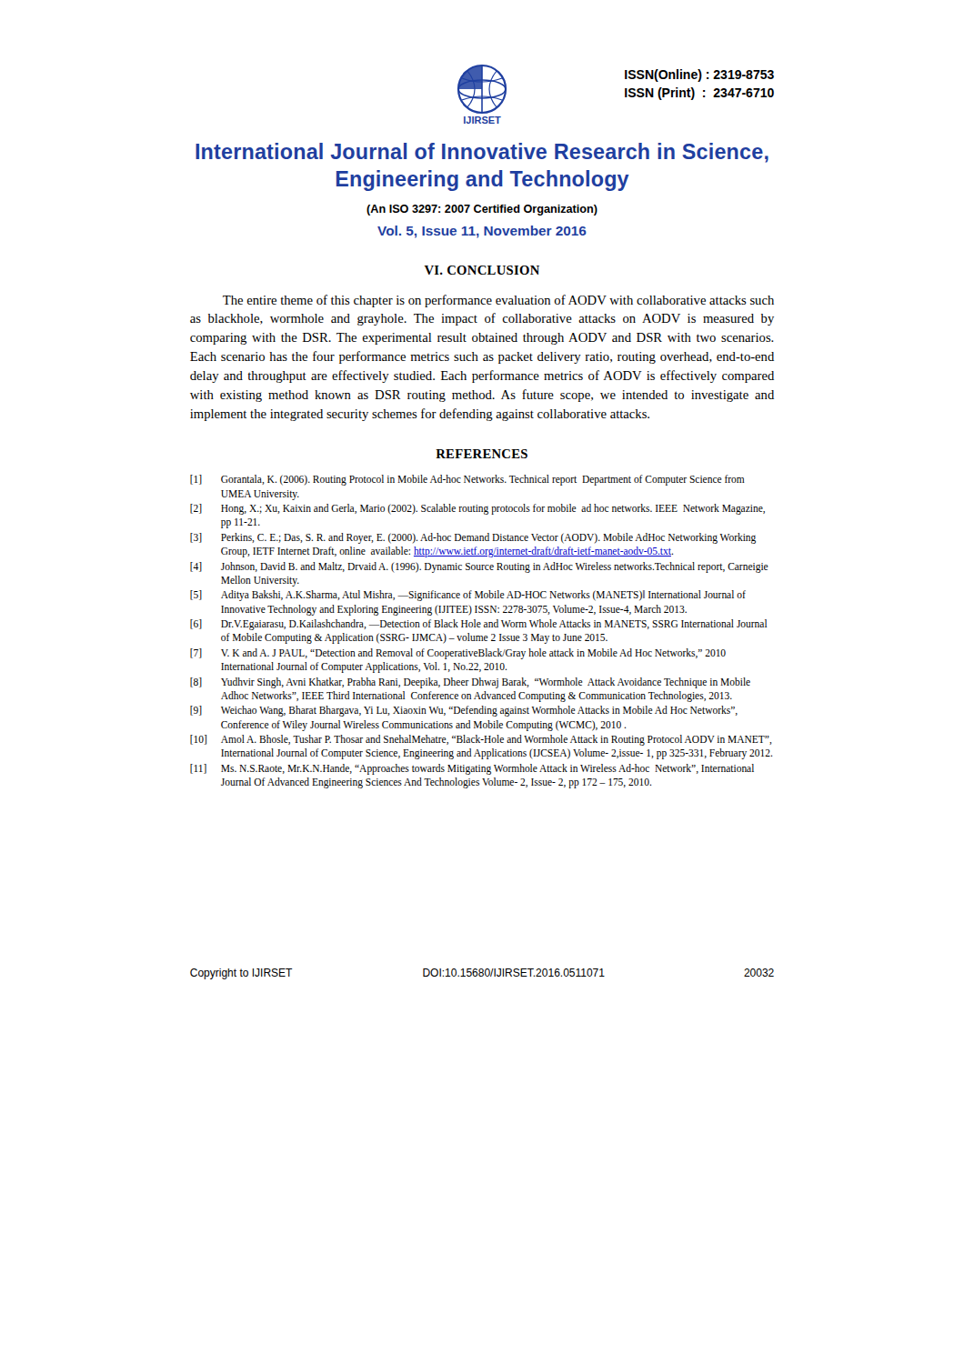IJIRSET
ISSN(Online) : 2319-8753
ISSN (Print) : 2347-6710
International Journal of Innovative Research in Science,
Engineering and Technology
(An ISO 3297: 2007 Certified Organization)
Vol. 5, Issue 11, November 2016
VI. CONCLUSION
The entire theme of this chapter is on performance evaluation of AODV with collaborative attacks such as blackhole, wormhole and grayhole. The impact of collaborative attacks on AODV is measured by comparing with the DSR. The experimental result obtained through AODV and DSR with two scenarios. Each scenario has the four performance metrics such as packet delivery ratio, routing overhead, end-to-end delay and throughput are effectively studied. Each performance metrics of AODV is effectively compared with existing method known as DSR routing method. As future scope, we intended to investigate and implement the integrated security schemes for defending against collaborative attacks.
REFERENCES
[1] Gorantala, K. (2006). Routing Protocol in Mobile Ad-hoc Networks. Technical report Department of Computer Science from UMEA University.
[2] Hong, X.; Xu, Kaixin and Gerla, Mario (2002). Scalable routing protocols for mobile ad hoc networks. IEEE Network Magazine, pp 11-21.
[3] Perkins, C. E.; Das, S. R. and Royer, E. (2000). Ad-hoc Demand Distance Vector (AODV). Mobile AdHoc Networking Working Group, IETF Internet Draft, online available: http://www.ietf.org/internet-draft/draft-ietf-manet-aodv-05.txt.
[4] Johnson, David B. and Maltz, Drvaid A. (1996). Dynamic Source Routing in AdHoc Wireless networks.Technical report, Carneigie Mellon University.
[5] Aditya Bakshi, A.K.Sharma, Atul Mishra, ―Significance of Mobile AD-HOC Networks (MANETS)‖ International Journal of Innovative Technology and Exploring Engineering (IJITEE) ISSN: 2278-3075, Volume-2, Issue-4, March 2013.
[6] Dr.V.Egaiarasu, D.Kailashchandra, ―Detection of Black Hole and Worm Whole Attacks in MANETS, SSRG International Journal of Mobile Computing & Application (SSRG- IJMCA) – volume 2 Issue 3 May to June 2015.
[7] V. K and A. J PAUL, “Detection and Removal of CooperativeBlack/Gray hole attack in Mobile Ad Hoc Networks,” 2010 International Journal of Computer Applications, Vol. 1, No.22, 2010.
[8] Yudhvir Singh, Avni Khatkar, Prabha Rani, Deepika, Dheer Dhwaj Barak, “Wormhole Attack Avoidance Technique in Mobile Adhoc Networks”, IEEE Third International Conference on Advanced Computing & Communication Technologies, 2013.
[9] Weichao Wang, Bharat Bhargava, Yi Lu, Xiaoxin Wu, “Defending against Wormhole Attacks in Mobile Ad Hoc Networks”, Conference of Wiley Journal Wireless Communications and Mobile Computing (WCMC), 2010 .
[10] Amol A. Bhosle, Tushar P. Thosar and SnehalMehatre, “Black-Hole and Wormhole Attack in Routing Protocol AODV in MANET”, International Journal of Computer Science, Engineering and Applications (IJCSEA) Volume- 2,issue- 1, pp 325-331, February 2012.
[11] Ms. N.S.Raote, Mr.K.N.Hande, “Approaches towards Mitigating Wormhole Attack in Wireless Ad-hoc Network”, International Journal Of Advanced Engineering Sciences And Technologies Volume- 2, Issue- 2, pp 172 – 175, 2010.
Copyright to IJIRSET
DOI:10.15680/IJIRSET.2016.0511071
20032